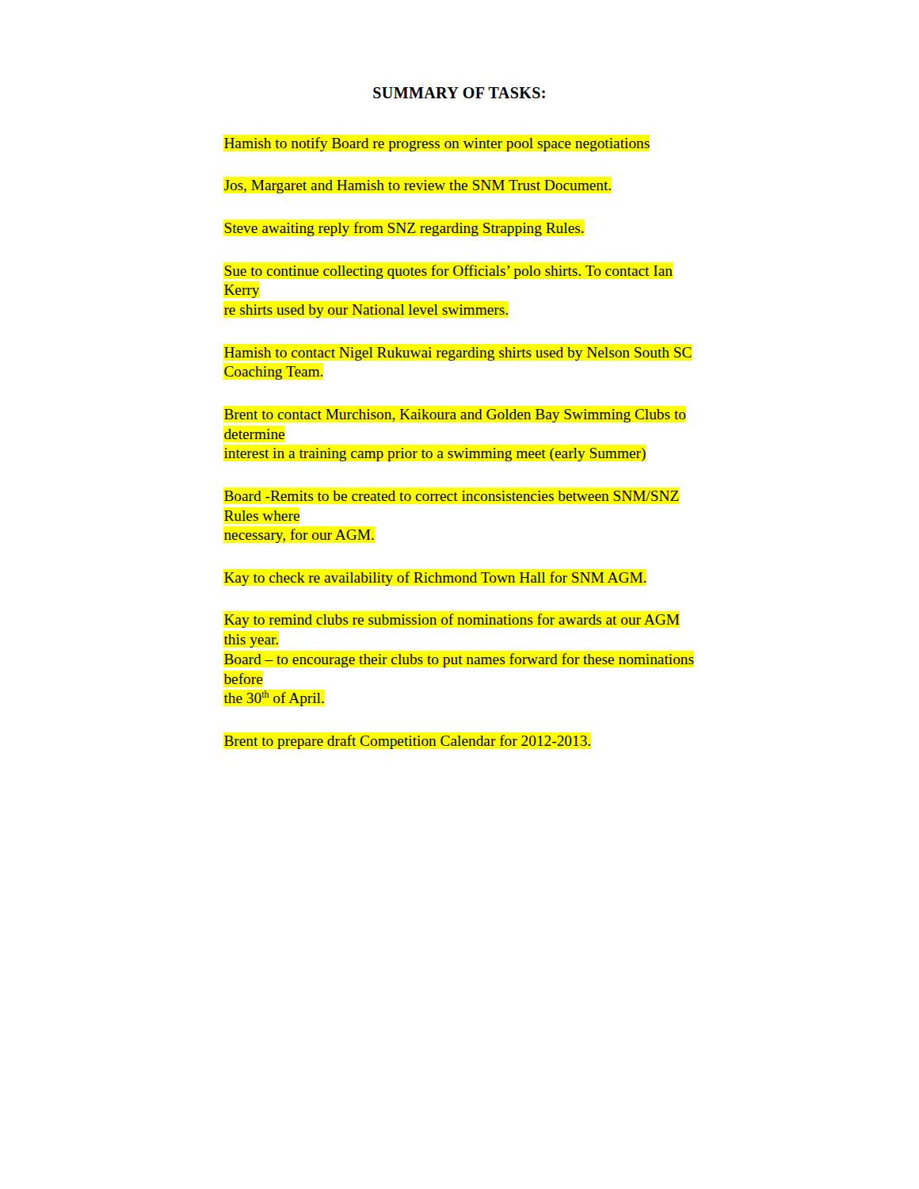SUMMARY OF TASKS:
Hamish to notify Board re progress on winter pool space negotiations
Jos, Margaret and Hamish to review the SNM Trust Document.
Steve awaiting reply from SNZ regarding Strapping Rules.
Sue to continue collecting quotes for Officials’ polo shirts. To contact Ian Kerry
re shirts used by our National level swimmers.
Hamish to contact Nigel Rukuwai regarding shirts used by Nelson South SC
Coaching Team.
Brent to contact Murchison, Kaikoura and Golden Bay Swimming Clubs to determine
interest in a training camp prior to a swimming meet (early Summer)
Board -Remits to be created to correct inconsistencies between SNM/SNZ Rules where
necessary, for our AGM.
Kay to check re availability of Richmond Town Hall for SNM AGM.
Kay to remind clubs re submission of nominations for awards at our AGM this year.
Board – to encourage their clubs to put names forward for these nominations before
the 30th of April.
Brent to prepare draft Competition Calendar for 2012-2013.